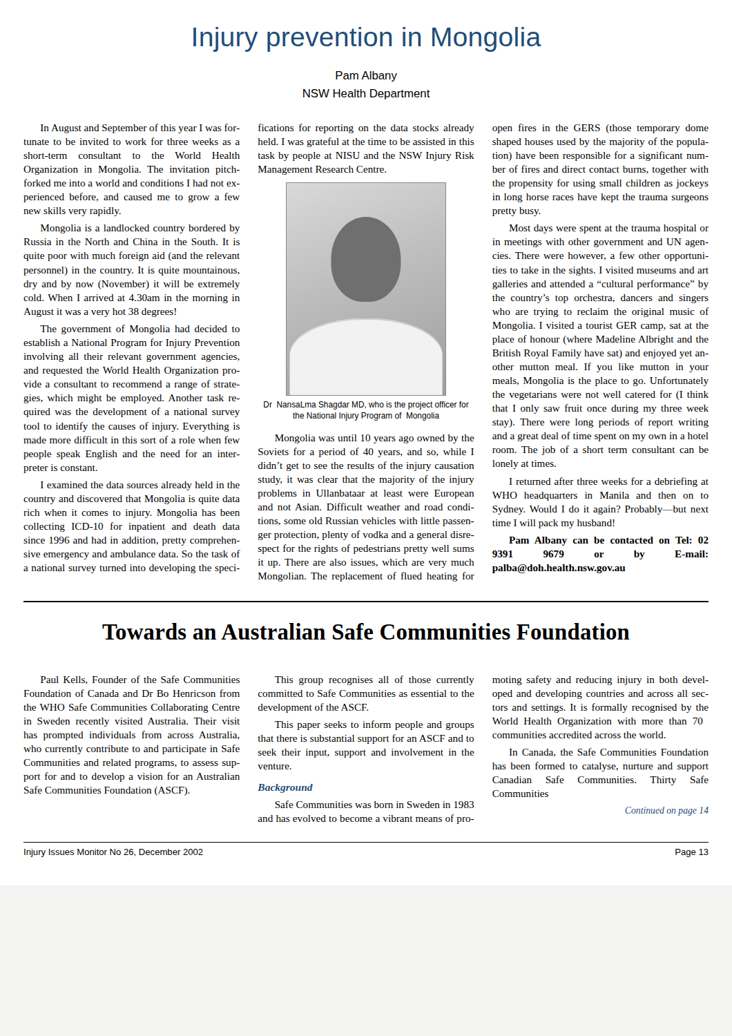Injury prevention in Mongolia
Pam Albany
NSW Health Department
In August and September of this year I was fortunate to be invited to work for three weeks as a short-term consultant to the World Health Organization in Mongolia. The invitation pitchforked me into a world and conditions I had not experienced before, and caused me to grow a few new skills very rapidly.
Mongolia is a landlocked country bordered by Russia in the North and China in the South. It is quite poor with much foreign aid (and the relevant personnel) in the country. It is quite mountainous, dry and by now (November) it will be extremely cold. When I arrived at 4.30am in the morning in August it was a very hot 38 degrees!
The government of Mongolia had decided to establish a National Program for Injury Prevention involving all their relevant government agencies, and requested the World Health Organization provide a consultant to recommend a range of strategies, which might be employed. Another task required was the development of a national survey tool to identify the causes of injury. Everything is made more difficult in this sort of a role when few people speak English and the need for an interpreter is constant.
I examined the data sources already held in the country and discovered that Mongolia is quite data rich when it comes to injury. Mongolia has been collecting ICD-10 for inpatient and death data since 1996 and had in addition, pretty comprehensive emergency and ambulance data. So the task of a national survey turned into developing the specifications for reporting on the data stocks already held. I was grateful at the time to be assisted in this task by people at NISU and the NSW Injury Risk Management Research Centre.
Dr NansaLma Shagdar MD, who is the project officer for the National Injury Program of Mongolia
Mongolia was until 10 years ago owned by the Soviets for a period of 40 years, and so, while I didn’t get to see the results of the injury causation study, it was clear that the majority of the injury problems in Ullanbataar at least were European and not Asian. Difficult weather and road conditions, some old Russian vehicles with little passenger protection, plenty of vodka and a general disrespect for the rights of pedestrians pretty well sums it up. There are also issues, which are very much Mongolian. The replacement of flued heating for open fires in the GERS (those temporary dome shaped houses used by the majority of the population) have been responsible for a significant number of fires and direct contact burns, together with the propensity for using small children as jockeys in long horse races have kept the trauma surgeons pretty busy.
Most days were spent at the trauma hospital or in meetings with other government and UN agencies. There were however, a few other opportunities to take in the sights. I visited museums and art galleries and attended a “cultural performance” by the country’s top orchestra, dancers and singers who are trying to reclaim the original music of Mongolia. I visited a tourist GER camp, sat at the place of honour (where Madeline Albright and the British Royal Family have sat) and enjoyed yet another mutton meal. If you like mutton in your meals, Mongolia is the place to go. Unfortunately the vegetarians were not well catered for (I think that I only saw fruit once during my three week stay). There were long periods of report writing and a great deal of time spent on my own in a hotel room. The job of a short term consultant can be lonely at times.
I returned after three weeks for a debriefing at WHO headquarters in Manila and then on to Sydney. Would I do it again? Probably—but next time I will pack my husband!
Pam Albany can be contacted on Tel: 02 9391 9679 or by E-mail: palba@doh.health.nsw.gov.au
Towards an Australian Safe Communities Foundation
Paul Kells, Founder of the Safe Communities Foundation of Canada and Dr Bo Henricson from the WHO Safe Communities Collaborating Centre in Sweden recently visited Australia. Their visit has prompted individuals from across Australia, who currently contribute to and participate in Safe Communities and related programs, to assess support for and to develop a vision for an Australian Safe Communities Foundation (ASCF).
This group recognises all of those currently committed to Safe Communities as essential to the development of the ASCF.
This paper seeks to inform people and groups that there is substantial support for an ASCF and to seek their input, support and involvement in the venture.
Background
Safe Communities was born in Sweden in 1983 and has evolved to become a vibrant means of promoting safety and reducing injury in both developed and developing countries and across all sectors and settings. It is formally recognised by the World Health Organization with more than 70 communities accredited across the world.
In Canada, the Safe Communities Foundation has been formed to catalyse, nurture and support Canadian Safe Communities. Thirty Safe Communities
Continued on page 14
Injury Issues Monitor No 26, December 2002 Page 13